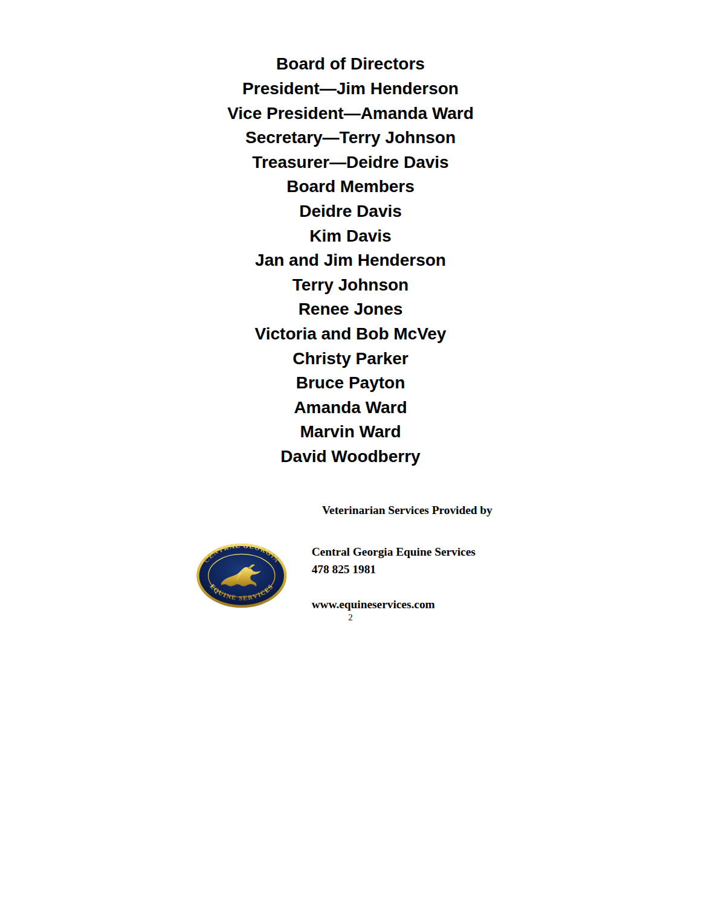Board of Directors
President—Jim Henderson
Vice President—Amanda Ward
Secretary—Terry Johnson
Treasurer—Deidre Davis
Board Members
Deidre Davis
Kim Davis
Jan and Jim Henderson
Terry Johnson
Renee Jones
Victoria and Bob McVey
Christy Parker
Bruce Payton
Amanda Ward
Marvin Ward
David Woodberry
CENTRAL GEORGIA EQUINE SERVICES
Veterinarian Services Provided by
Central Georgia Equine Services
478 825 1981
www.equineservices.com
2